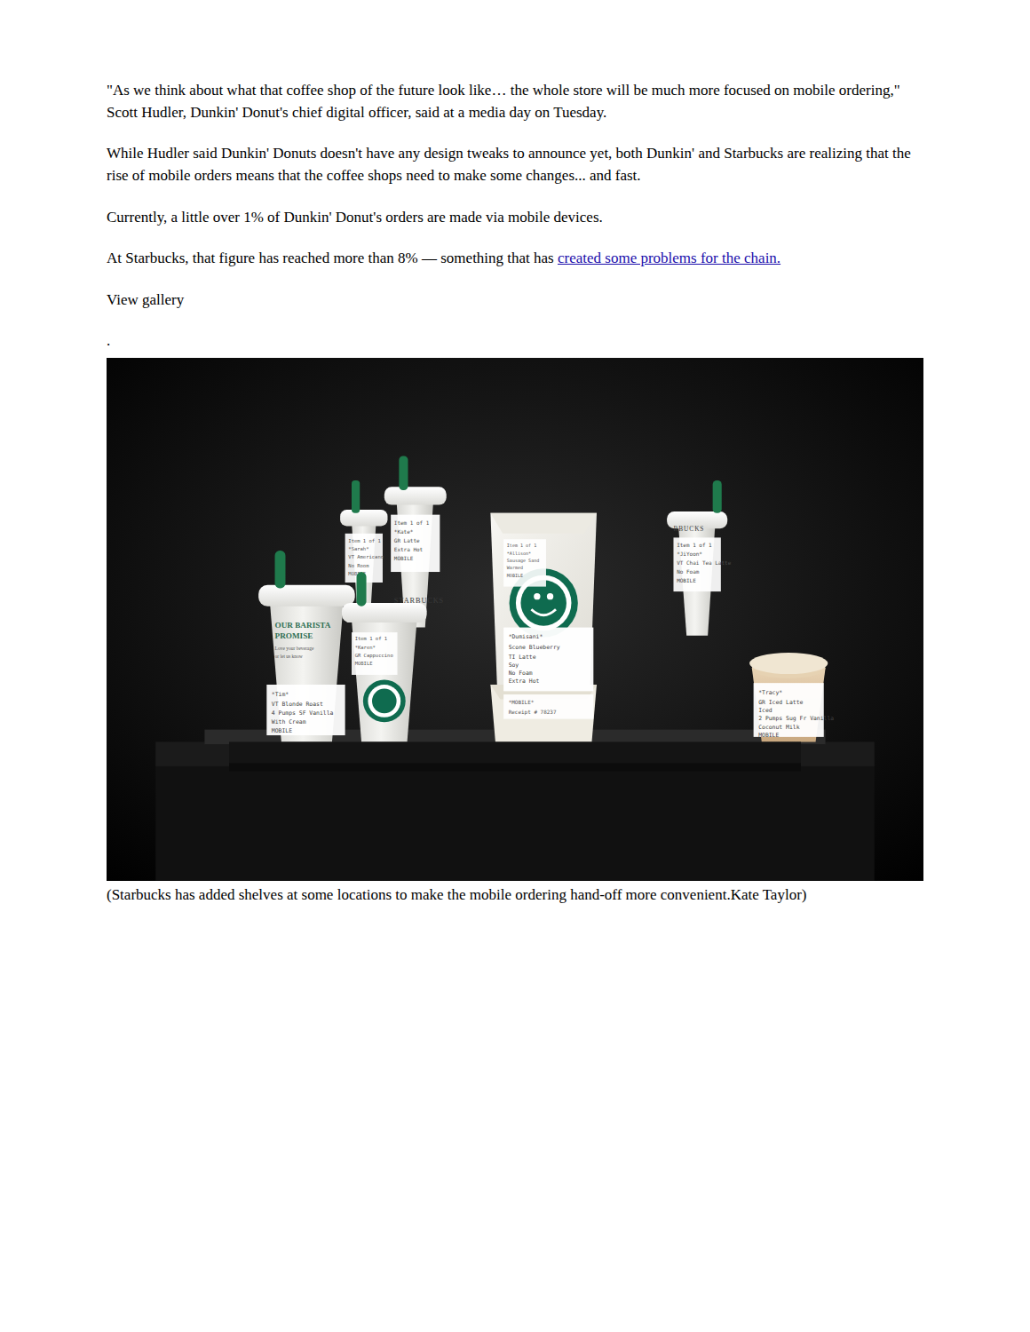"As we think about what that coffee shop of the future look like… the whole store will be much more focused on mobile ordering," Scott Hudler, Dunkin' Donut's chief digital officer, said at a media day on Tuesday.
While Hudler said Dunkin' Donuts doesn't have any design tweaks to announce yet, both Dunkin' and Starbucks are realizing that the rise of mobile orders means that the coffee shops need to make some changes... and fast.
Currently, a little over 1% of Dunkin' Donut's orders are made via mobile devices.
At Starbucks, that figure has reached more than 8% — something that has created some problems for the chain.
View gallery
.
Item 1 of 1 *Sarah* VT Americano No Room MOBILE Item 1 of 1 *Kate* GR Latte Extra Hot MOBILE STARBUCKS Item 1 of 1 *Allison* Sausage Sand Warmed MOBILE Item 1 of 1 *JiYoon* VT Chai Tea Latte No Foam MOBILE RBUCKS *Tim* VT Blonde Roast 4 Pumps SF Vanilla With Cream MOBILE OUR BARISTA PROMISE Love your beverage or let us know Item 1 of 1 *Karen* GR Cappuccino MOBILE *Dumisani* Scone Blueberry TI Latte Soy No Foam Extra Hot *MOBILE* Receipt # 78237 *Tracy* GR Iced Latte Iced 2 Pumps Sug Fr Vanilla Coconut Milk MOBILE
(Starbucks has added shelves at some locations to make the mobile ordering hand-off more convenient.Kate Taylor)